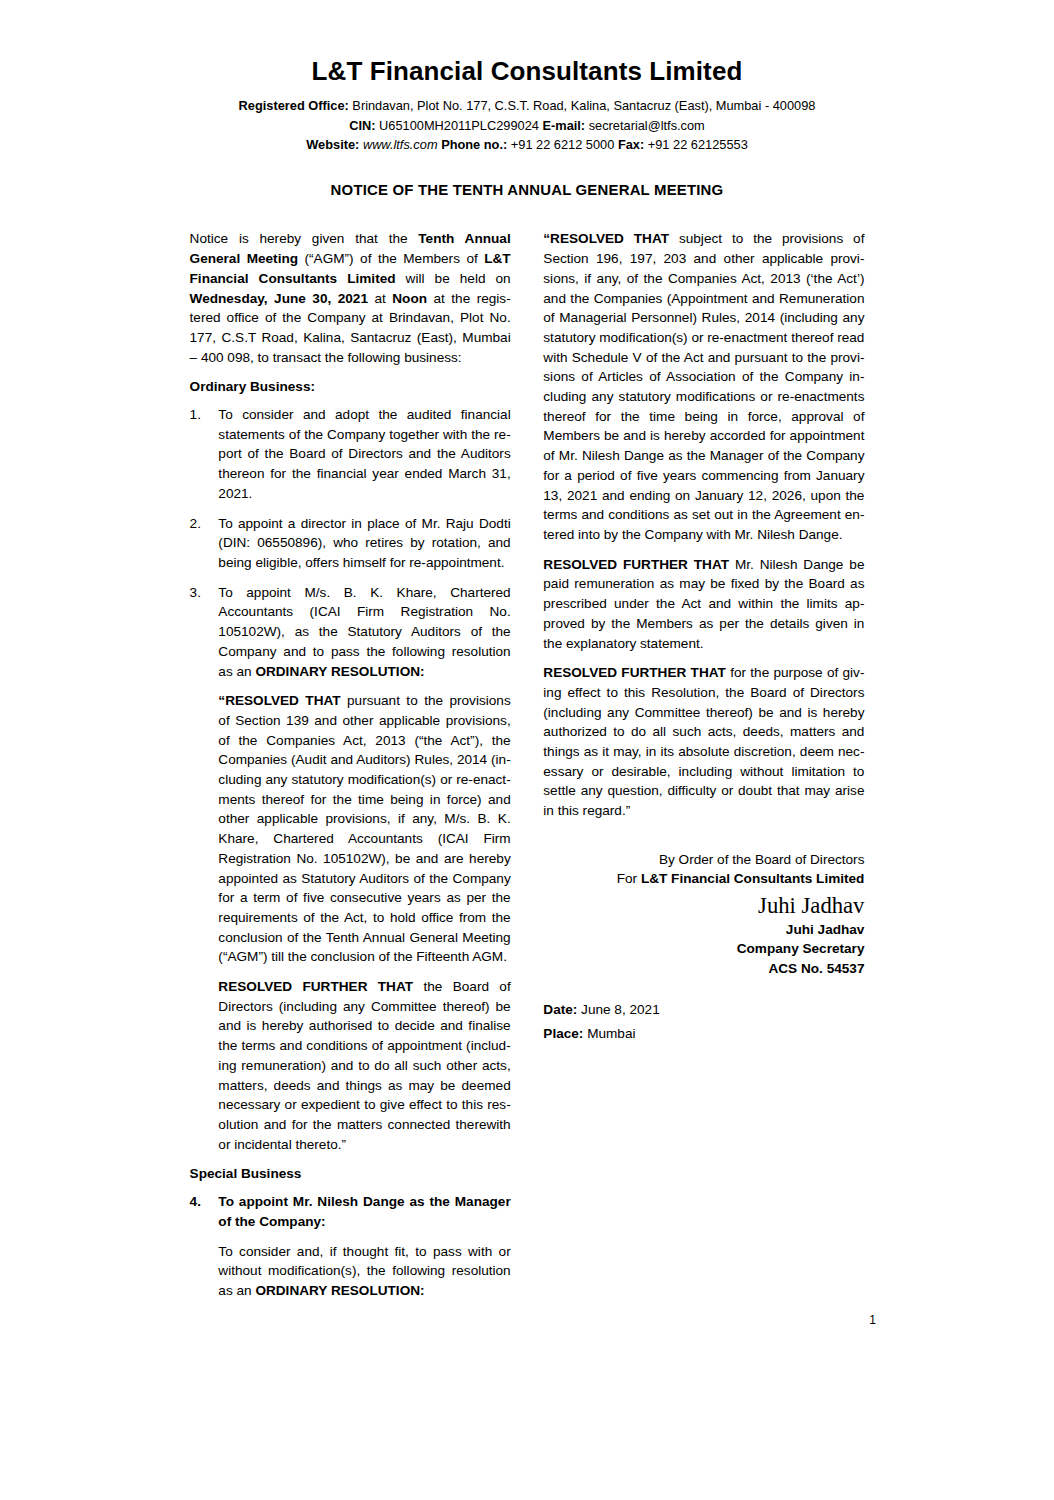L&T Financial Consultants Limited
Registered Office: Brindavan, Plot No. 177, C.S.T. Road, Kalina, Santacruz (East), Mumbai - 400098
CIN: U65100MH2011PLC299024 E-mail: secretarial@ltfs.com
Website: www.ltfs.com Phone no.: +91 22 6212 5000 Fax: +91 22 62125553
NOTICE OF THE TENTH ANNUAL GENERAL MEETING
Notice is hereby given that the Tenth Annual General Meeting (“AGM”) of the Members of L&T Financial Consultants Limited will be held on Wednesday, June 30, 2021 at Noon at the registered office of the Company at Brindavan, Plot No. 177, C.S.T Road, Kalina, Santacruz (East), Mumbai – 400 098, to transact the following business:
Ordinary Business:
To consider and adopt the audited financial statements of the Company together with the report of the Board of Directors and the Auditors thereon for the financial year ended March 31, 2021.
To appoint a director in place of Mr. Raju Dodti (DIN: 06550896), who retires by rotation, and being eligible, offers himself for re-appointment.
To appoint M/s. B. K. Khare, Chartered Accountants (ICAI Firm Registration No. 105102W), as the Statutory Auditors of the Company and to pass the following resolution as an ORDINARY RESOLUTION:
“RESOLVED THAT pursuant to the provisions of Section 139 and other applicable provisions, of the Companies Act, 2013 (“the Act”), the Companies (Audit and Auditors) Rules, 2014 (including any statutory modification(s) or re-enactments thereof for the time being in force) and other applicable provisions, if any, M/s. B. K. Khare, Chartered Accountants (ICAI Firm Registration No. 105102W), be and are hereby appointed as Statutory Auditors of the Company for a term of five consecutive years as per the requirements of the Act, to hold office from the conclusion of the Tenth Annual General Meeting (“AGM”) till the conclusion of the Fifteenth AGM.
RESOLVED FURTHER THAT the Board of Directors (including any Committee thereof) be and is hereby authorised to decide and finalise the terms and conditions of appointment (including remuneration) and to do all such other acts, matters, deeds and things as may be deemed necessary or expedient to give effect to this resolution and for the matters connected therewith or incidental thereto.”
Special Business
To appoint Mr. Nilesh Dange as the Manager of the Company:
To consider and, if thought fit, to pass with or without modification(s), the following resolution as an ORDINARY RESOLUTION:
“RESOLVED THAT subject to the provisions of Section 196, 197, 203 and other applicable provisions, if any, of the Companies Act, 2013 (‘the Act’) and the Companies (Appointment and Remuneration of Managerial Personnel) Rules, 2014 (including any statutory modification(s) or re-enactment thereof read with Schedule V of the Act and pursuant to the provisions of Articles of Association of the Company including any statutory modifications or re-enactments thereof for the time being in force, approval of Members be and is hereby accorded for appointment of Mr. Nilesh Dange as the Manager of the Company for a period of five years commencing from January 13, 2021 and ending on January 12, 2026, upon the terms and conditions as set out in the Agreement entered into by the Company with Mr. Nilesh Dange.
RESOLVED FURTHER THAT Mr. Nilesh Dange be paid remuneration as may be fixed by the Board as prescribed under the Act and within the limits approved by the Members as per the details given in the explanatory statement.
RESOLVED FURTHER THAT for the purpose of giving effect to this Resolution, the Board of Directors (including any Committee thereof) be and is hereby authorized to do all such acts, deeds, matters and things as it may, in its absolute discretion, deem necessary or desirable, including without limitation to settle any question, difficulty or doubt that may arise in this regard.”
By Order of the Board of Directors
For L&T Financial Consultants Limited
Juhi Jadhav
Juhi Jadhav
Company Secretary
ACS No. 54537
Date: June 8, 2021
Place: Mumbai
1